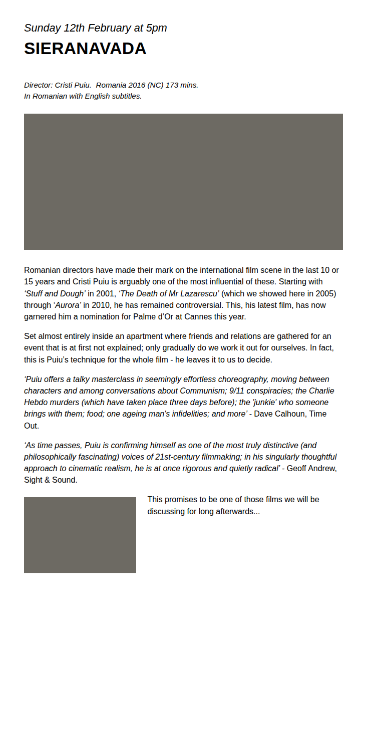Sunday 12th February at 5pm
SIERANAVADA
Director: Cristi Puiu. Romania 2016 (NC) 173 mins. In Romanian with English subtitles.
Romanian directors have made their mark on the international film scene in the last 10 or 15 years and Cristi Puiu is arguably one of the most influential of these. Starting with ‘Stuff and Dough’ in 2001, ‘The Death of Mr Lazarescu’ (which we showed here in 2005) through ‘Aurora’ in 2010, he has remained controversial. This, his latest film, has now garnered him a nomination for Palme d’Or at Cannes this year.
Set almost entirely inside an apartment where friends and relations are gathered for an event that is at first not explained; only gradually do we work it out for ourselves. In fact, this is Puiu’s technique for the whole film - he leaves it to us to decide.
‘Puiu offers a talky masterclass in seemingly effortless choreography, moving between characters and among conversations about Communism; 9/11 conspiracies; the Charlie Hebdo murders (which have taken place three days before); the 'junkie' who someone brings with them; food; one ageing man's infidelities; and more’ - Dave Calhoun, Time Out.
‘As time passes, Puiu is confirming himself as one of the most truly distinctive (and philosophically fascinating) voices of 21st-century filmmaking; in his singularly thoughtful approach to cinematic realism, he is at once rigorous and quietly radical’ - Geoff Andrew, Sight & Sound.
This promises to be one of those films we will be discussing for long afterwards...